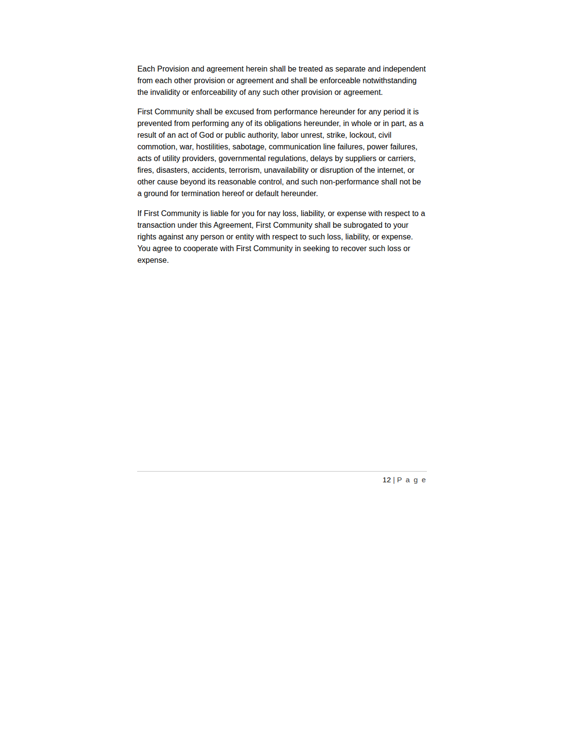Each Provision and agreement herein shall be treated as separate and independent from each other provision or agreement and shall be enforceable notwithstanding the invalidity or enforceability of any such other provision or agreement.
First Community shall be excused from performance hereunder for any period it is prevented from performing any of its obligations hereunder, in whole or in part, as a result of an act of God or public authority, labor unrest, strike, lockout, civil commotion, war, hostilities, sabotage, communication line failures, power failures, acts of utility providers, governmental regulations, delays by suppliers or carriers, fires, disasters, accidents, terrorism, unavailability or disruption of the internet, or other cause beyond its reasonable control, and such non-performance shall not be a ground for termination hereof or default hereunder.
If First Community is liable for you for nay loss, liability, or expense with respect to a transaction under this Agreement, First Community shall be subrogated to your rights against any person or entity with respect to such loss, liability, or expense. You agree to cooperate with First Community in seeking to recover such loss or expense.
12 | P a g e